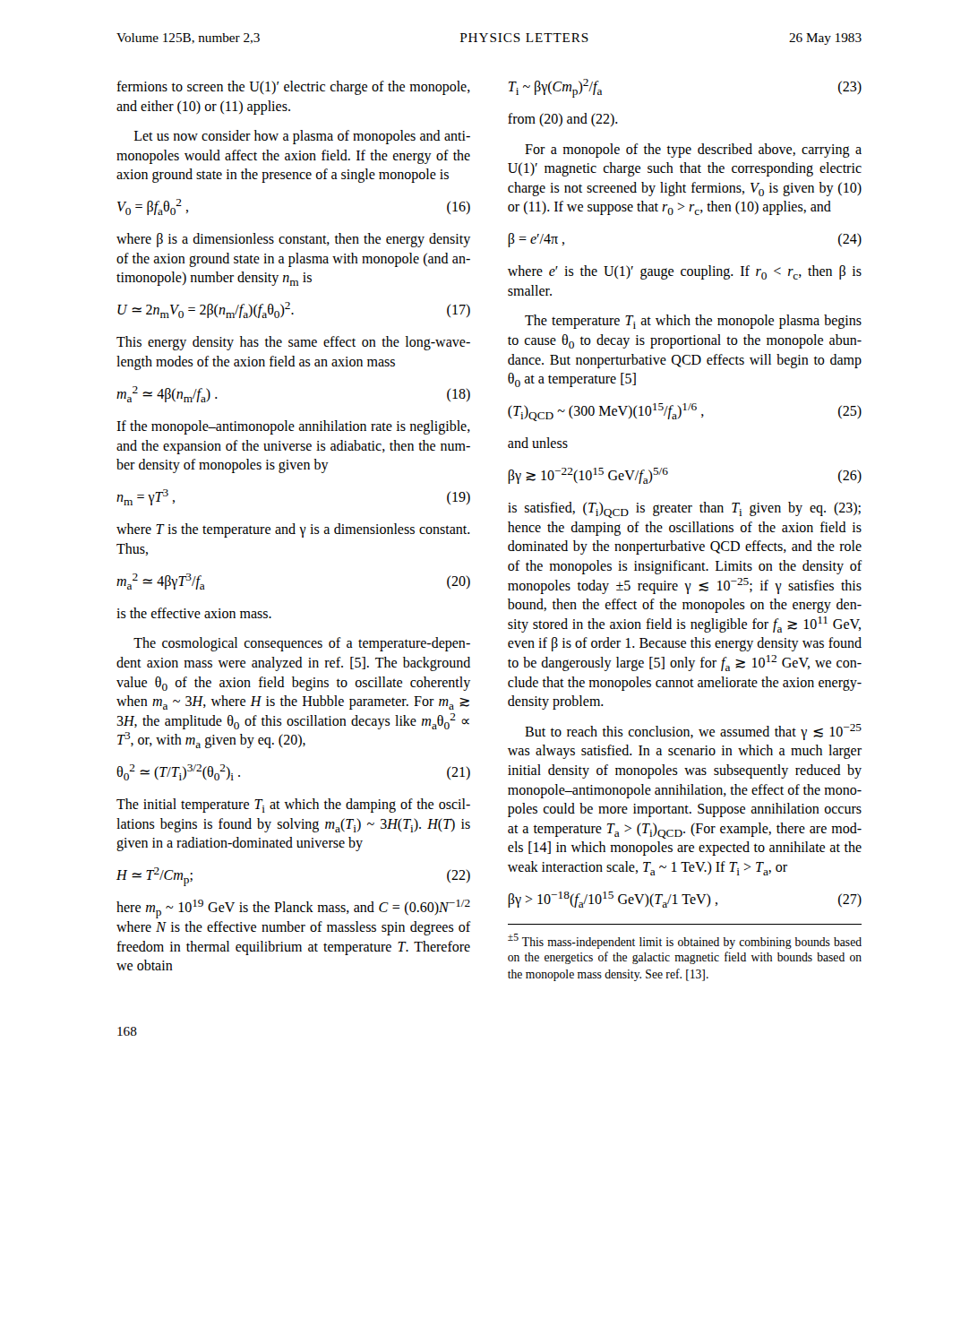Volume 125B, number 2,3
PHYSICS LETTERS
26 May 1983
fermions to screen the U(1)′ electric charge of the monopole, and either (10) or (11) applies.
Let us now consider how a plasma of monopoles and antimonopoles would affect the axion field. If the energy of the axion ground state in the presence of a single monopole is
V0 = βfaθ02 ,
(16)
where β is a dimensionless constant, then the energy density of the axion ground state in a plasma with monopole (and antimonopole) number density nm is
U ≃ 2nmV0 = 2β(nm/fa)(faθ0)2.
(17)
This energy density has the same effect on the long-wavelength modes of the axion field as an axion mass
ma2 ≃ 4β(nm/fa) .
(18)
If the monopole–antimonopole annihilation rate is negligible, and the expansion of the universe is adiabatic, then the number density of monopoles is given by
nm = γT3 ,
(19)
where T is the temperature and γ is a dimensionless constant. Thus,
ma2 ≃ 4βγT3/fa
(20)
is the effective axion mass.
The cosmological consequences of a temperature-dependent axion mass were analyzed in ref. [5]. The background value θ0 of the axion field begins to oscillate coherently when ma ~ 3H, where H is the Hubble parameter. For ma ≳ 3H, the amplitude θ0 of this oscillation decays like maθ02 ∝ T3, or, with ma given by eq. (20),
θ02 ≃ (T/Ti)3/2(θ02)i .
(21)
The initial temperature Ti at which the damping of the oscillations begins is found by solving ma(Ti) ~ 3H(Ti). H(T) is given in a radiation-dominated universe by
H ≃ T2/Cmp;
(22)
here mp ~ 1019 GeV is the Planck mass, and C = (0.60)N−1/2 where N is the effective number of massless spin degrees of freedom in thermal equilibrium at temperature T. Therefore we obtain
Ti ~ βγ(Cmp)2/fa
(23)
from (20) and (22).
For a monopole of the type described above, carrying a U(1)′ magnetic charge such that the corresponding electric charge is not screened by light fermions, V0 is given by (10) or (11). If we suppose that r0 > rc, then (10) applies, and
β = e′/4π ,
(24)
where e′ is the U(1)′ gauge coupling. If r0 < rc, then β is smaller.
The temperature Ti at which the monopole plasma begins to cause θ0 to decay is proportional to the monopole abundance. But nonperturbative QCD effects will begin to damp θ0 at a temperature [5]
(Ti)QCD ~ (300 MeV)(1015/fa)1/6 ,
(25)
and unless
βγ ≳ 10−22(1015 GeV/fa)5/6
(26)
is satisfied, (Ti)QCD is greater than Ti given by eq. (23); hence the damping of the oscillations of the axion field is dominated by the nonperturbative QCD effects, and the role of the monopoles is insignificant. Limits on the density of monopoles today ±5 require γ ≲ 10−25; if γ satisfies this bound, then the effect of the monopoles on the energy density stored in the axion field is negligible for fa ≳ 1011 GeV, even if β is of order 1. Because this energy density was found to be dangerously large [5] only for fa ≳ 1012 GeV, we conclude that the monopoles cannot ameliorate the axion energy-density problem.
But to reach this conclusion, we assumed that γ ≲ 10−25 was always satisfied. In a scenario in which a much larger initial density of monopoles was subsequently reduced by monopole–antimonopole annihilation, the effect of the monopoles could be more important. Suppose annihilation occurs at a temperature Ta > (Ti)QCD. (For example, there are models [14] in which monopoles are expected to annihilate at the weak interaction scale, Ta ~ 1 TeV.) If Ti > Ta, or
βγ > 10−18(fa/1015 GeV)(Ta/1 TeV) ,
(27)
±5 This mass-independent limit is obtained by combining bounds based on the energetics of the galactic magnetic field with bounds based on the monopole mass density. See ref. [13].
168